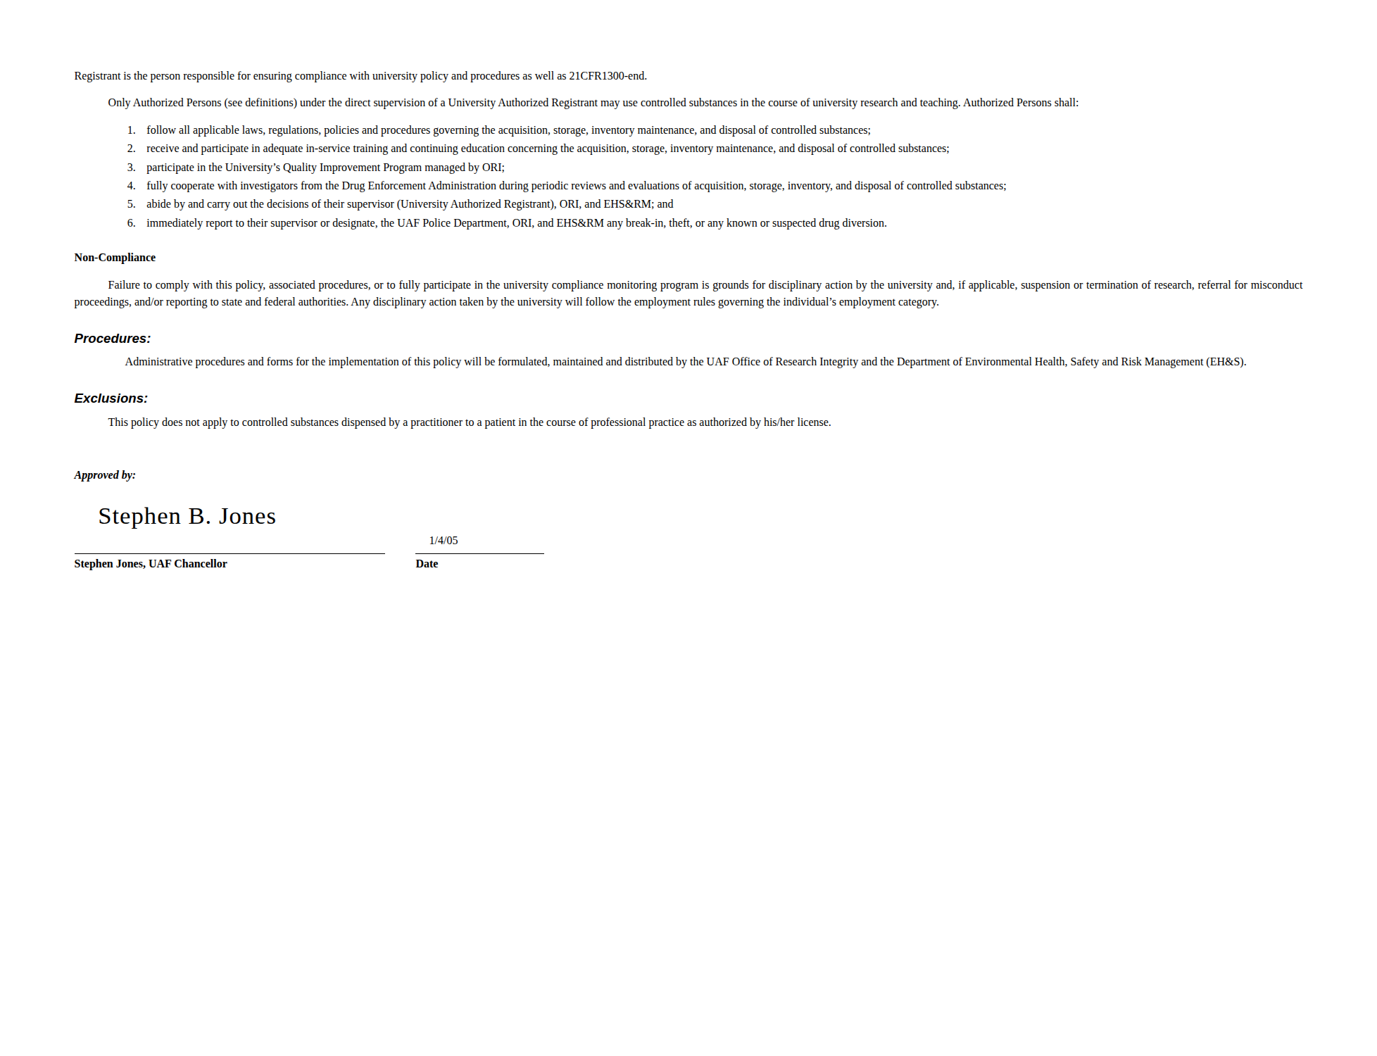Registrant is the person responsible for ensuring compliance with university policy and procedures as well as 21CFR1300-end.
Only Authorized Persons (see definitions) under the direct supervision of a University Authorized Registrant may use controlled substances in the course of university research and teaching. Authorized Persons shall:
follow all applicable laws, regulations, policies and procedures governing the acquisition, storage, inventory maintenance, and disposal of controlled substances;
receive and participate in adequate in-service training and continuing education concerning the acquisition, storage, inventory maintenance, and disposal of controlled substances;
participate in the University’s Quality Improvement Program managed by ORI;
fully cooperate with investigators from the Drug Enforcement Administration during periodic reviews and evaluations of acquisition, storage, inventory, and disposal of controlled substances;
abide by and carry out the decisions of their supervisor (University Authorized Registrant), ORI, and EHS&RM; and
immediately report to their supervisor or designate, the UAF Police Department, ORI, and EHS&RM any break-in, theft, or any known or suspected drug diversion.
Non-Compliance
Failure to comply with this policy, associated procedures, or to fully participate in the university compliance monitoring program is grounds for disciplinary action by the university and, if applicable, suspension or termination of research, referral for misconduct proceedings, and/or reporting to state and federal authorities. Any disciplinary action taken by the university will follow the employment rules governing the individual’s employment category.
Procedures:
Administrative procedures and forms for the implementation of this policy will be formulated, maintained and distributed by the UAF Office of Research Integrity and the Department of Environmental Health, Safety and Risk Management (EH&S).
Exclusions:
This policy does not apply to controlled substances dispensed by a practitioner to a patient in the course of professional practice as authorized by his/her license.
Approved by:
Stephen B. Jones
1/4/05
Stephen Jones, UAF Chancellor
Date